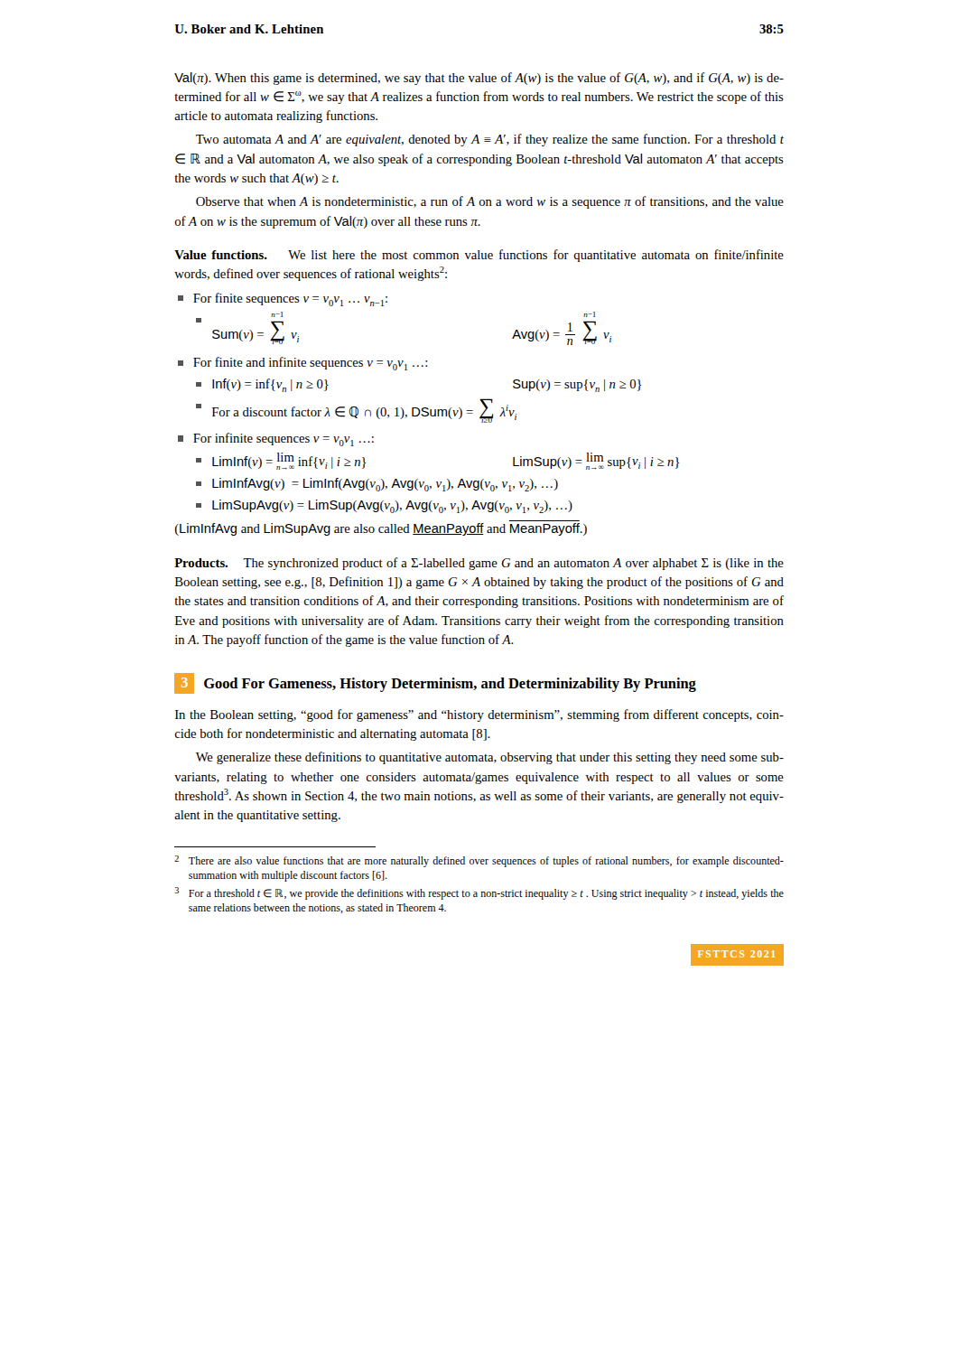U. Boker and K. Lehtinen 38:5
Val(π). When this game is determined, we say that the value of A(w) is the value of G(A, w), and if G(A, w) is determined for all w ∈ Σω, we say that A realizes a function from words to real numbers. We restrict the scope of this article to automata realizing functions.
Two automata A and A′ are equivalent, denoted by A ≡ A′, if they realize the same function. For a threshold t ∈ ℝ and a Val automaton A, we also speak of a corresponding Boolean t-threshold Val automaton A′ that accepts the words w such that A(w) ≥ t.
Observe that when A is nondeterministic, a run of A on a word w is a sequence π of transitions, and the value of A on w is the supremum of Val(π) over all these runs π.
Value functions. We list here the most common value functions for quantitative automata on finite/infinite words, defined over sequences of rational weights2:
For finite sequences v = v0v1 … vn−1:
Sum(v) = n−1∑i=0 vi
Avg(v) = 1 n n−1∑i=0 vi
For finite and infinite sequences v = v0v1 …:
Inf(v) = inf{vn | n ≥ 0}
Sup(v) = sup{vn | n ≥ 0}
For a discount factor λ ∈ ℚ ∩ (0, 1), DSum(v) = ∑i≥0 λivi
For infinite sequences v = v0v1 …:
LimInf(v) = lim n→∞ inf{vi | i ≥ n}
LimSup(v) = lim n→∞ sup{vi | i ≥ n}
LimInfAvg(v) = LimInf(Avg(v0), Avg(v0, v1), Avg(v0, v1, v2), …)
LimSupAvg(v) = LimSup(Avg(v0), Avg(v0, v1), Avg(v0, v1, v2), …)
(LimInfAvg and LimSupAvg are also called MeanPayoff and MeanPayoff.)
Products. The synchronized product of a Σ-labelled game G and an automaton A over alphabet Σ is (like in the Boolean setting, see e.g., [8, Definition 1]) a game G × A obtained by taking the product of the positions of G and the states and transition conditions of A, and their corresponding transitions. Positions with nondeterminism are of Eve and positions with universality are of Adam. Transitions carry their weight from the corresponding transition in A. The payoff function of the game is the value function of A.
3 Good For Gameness, History Determinism, and Determinizability By Pruning
In the Boolean setting, “good for gameness” and “history determinism”, stemming from different concepts, coincide both for nondeterministic and alternating automata [8].
We generalize these definitions to quantitative automata, observing that under this setting they need some sub-variants, relating to whether one considers automata/games equivalence with respect to all values or some threshold3. As shown in Section 4, the two main notions, as well as some of their variants, are generally not equivalent in the quantitative setting.
2 There are also value functions that are more naturally defined over sequences of tuples of rational numbers, for example discounted-summation with multiple discount factors [6].
3 For a threshold t ∈ ℝ, we provide the definitions with respect to a non-strict inequality ≥ t . Using strict inequality > t instead, yields the same relations between the notions, as stated in Theorem 4.
FSTTCS 2021